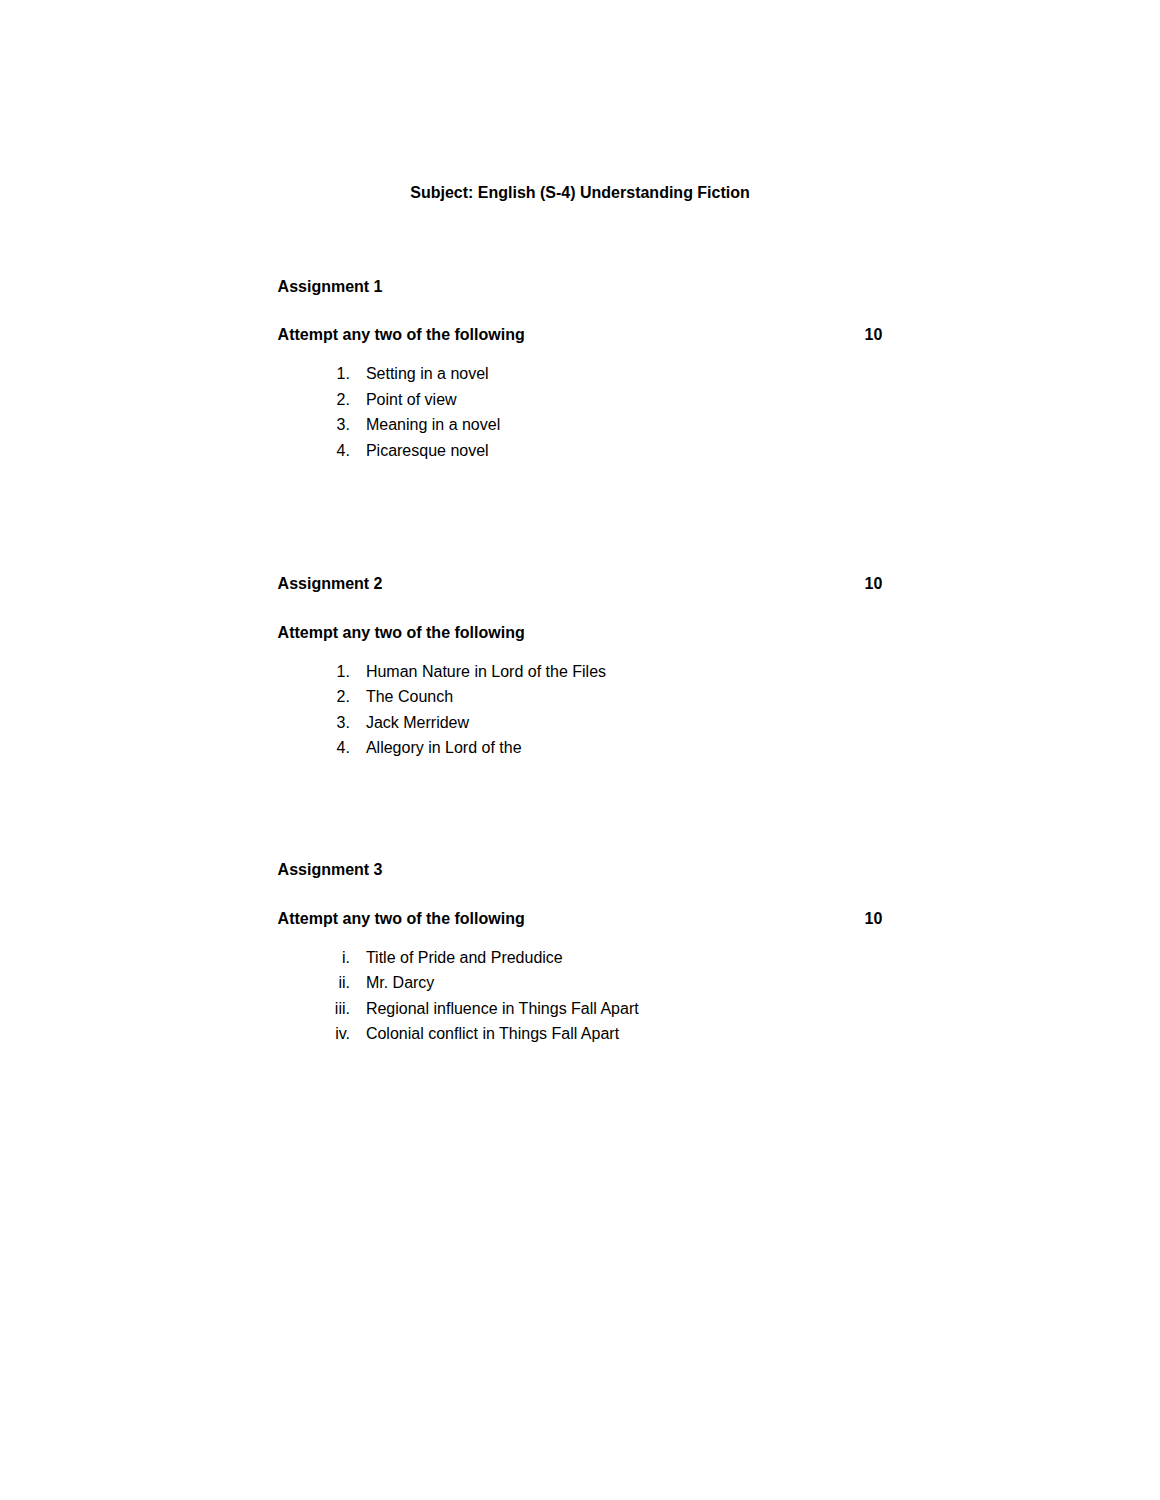Subject: English (S-4) Understanding Fiction
Assignment 1
Attempt any two of the following 10
Setting in a novel
Point of view
Meaning in a novel
Picaresque novel
Assignment 210
Attempt any two of the following
Human Nature in Lord of the Files
The Counch
Jack Merridew
Allegory in Lord of the
Assignment 3
Attempt any two of the following 10
Title of Pride and Predudice
Mr. Darcy
Regional influence in Things Fall Apart
Colonial conflict in Things Fall Apart